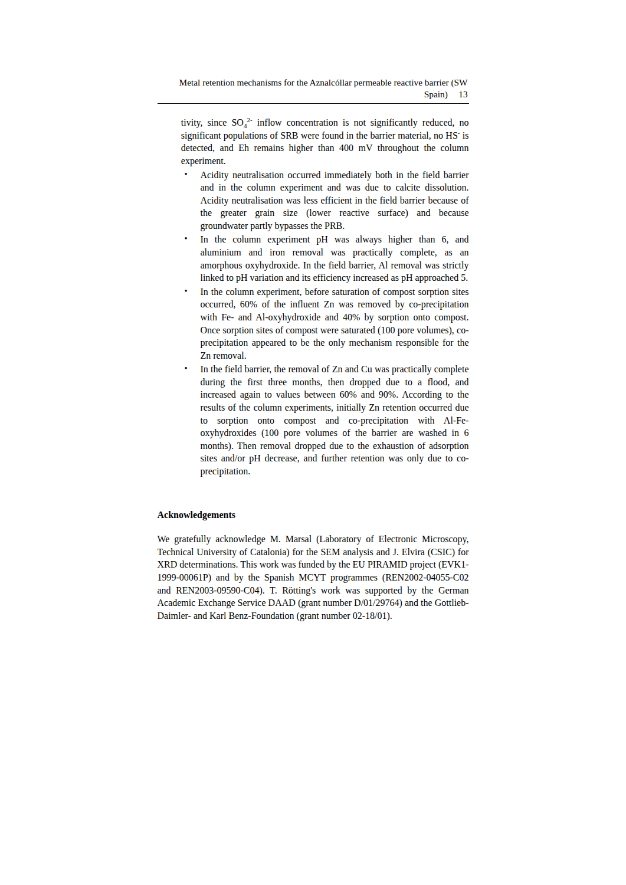Metal retention mechanisms for the Aznalcóllar permeable reactive barrier (SW Spain)13
tivity, since SO42- inflow concentration is not significantly reduced, no significant populations of SRB were found in the barrier material, no HS- is detected, and Eh remains higher than 400 mV throughout the column experiment.
Acidity neutralisation occurred immediately both in the field barrier and in the column experiment and was due to calcite dissolution. Acidity neutralisation was less efficient in the field barrier because of the greater grain size (lower reactive surface) and because groundwater partly bypasses the PRB.
In the column experiment pH was always higher than 6, and aluminium and iron removal was practically complete, as an amorphous oxyhydroxide. In the field barrier, Al removal was strictly linked to pH variation and its efficiency increased as pH approached 5.
In the column experiment, before saturation of compost sorption sites occurred, 60% of the influent Zn was removed by co-precipitation with Fe- and Al-oxyhydroxide and 40% by sorption onto compost. Once sorption sites of compost were saturated (100 pore volumes), co-precipitation appeared to be the only mechanism responsible for the Zn removal.
In the field barrier, the removal of Zn and Cu was practically complete during the first three months, then dropped due to a flood, and increased again to values between 60% and 90%. According to the results of the column experiments, initially Zn retention occurred due to sorption onto compost and co-precipitation with Al-Fe-oxyhydroxides (100 pore volumes of the barrier are washed in 6 months). Then removal dropped due to the exhaustion of adsorption sites and/or pH decrease, and further retention was only due to co-precipitation.
Acknowledgements
We gratefully acknowledge M. Marsal (Laboratory of Electronic Microscopy, Technical University of Catalonia) for the SEM analysis and J. Elvira (CSIC) for XRD determinations. This work was funded by the EU PIRAMID project (EVK1-1999-00061P) and by the Spanish MCYT programmes (REN2002-04055-C02 and REN2003-09590-C04). T. Rötting's work was supported by the German Academic Exchange Service DAAD (grant number D/01/29764) and the Gottlieb-Daimler- and Karl Benz-Foundation (grant number 02-18/01).